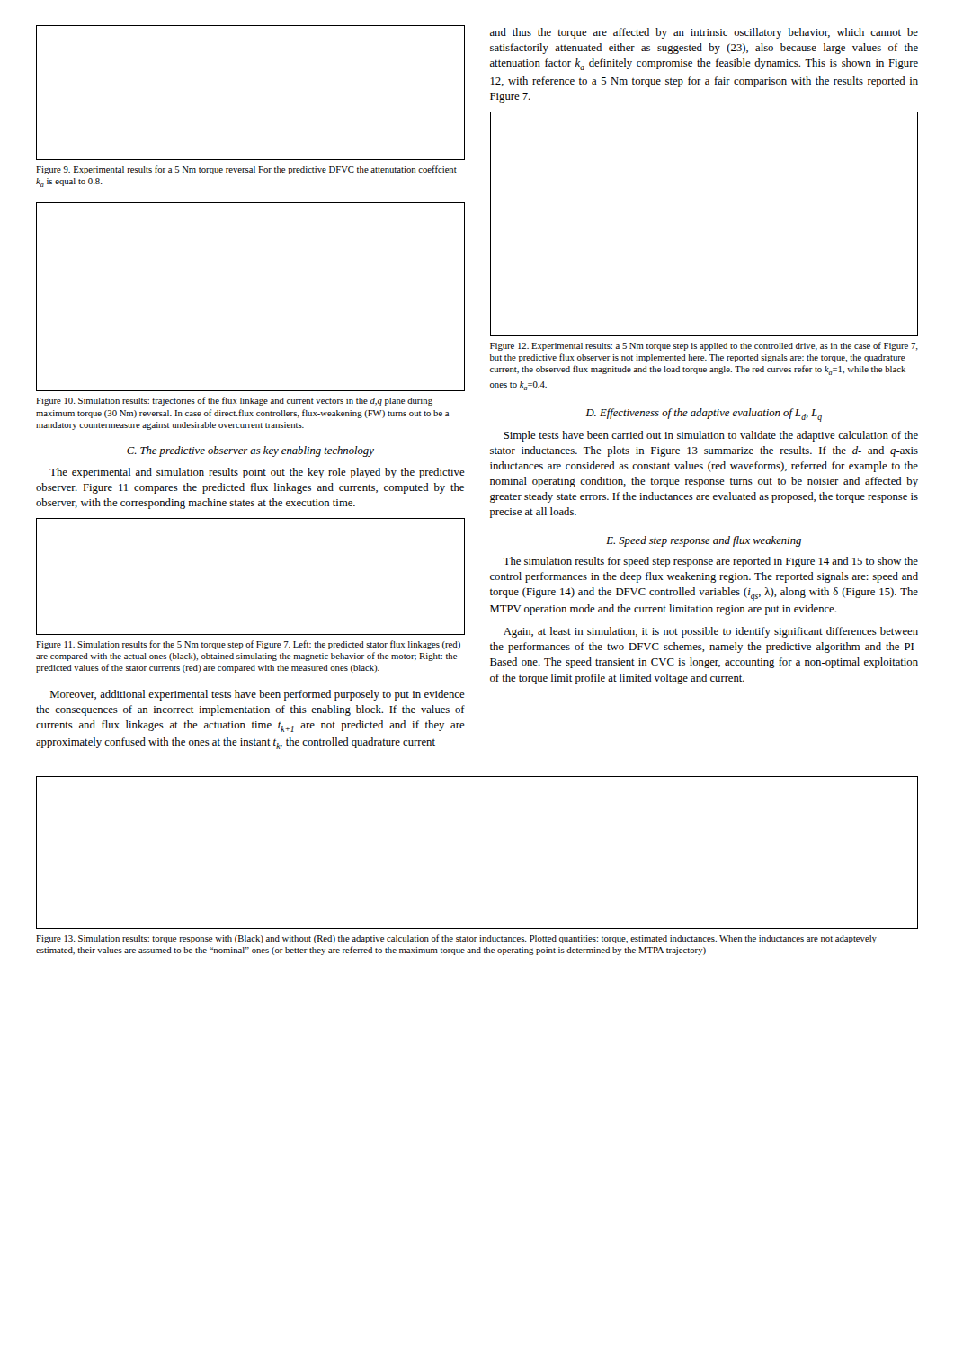Figure 9. Experimental results for a 5 Nm torque reversal For the predictive DFVC the attenutation coeffcient ka is equal to 0.8.
Figure 10. Simulation results: trajectories of the flux linkage and current vectors in the d,q plane during maximum torque (30 Nm) reversal. In case of direct.flux controllers, flux-weakening (FW) turns out to be a mandatory countermeasure against undesirable overcurrent transients.
C. The predictive observer as key enabling technology
The experimental and simulation results point out the key role played by the predictive observer. Figure 11 compares the predicted flux linkages and currents, computed by the observer, with the corresponding machine states at the execution time.
Figure 11. Simulation results for the 5 Nm torque step of Figure 7. Left: the predicted stator flux linkages (red) are compared with the actual ones (black), obtained simulating the magnetic behavior of the motor; Right: the predicted values of the stator currents (red) are compared with the measured ones (black).
Moreover, additional experimental tests have been performed purposely to put in evidence the consequences of an incorrect implementation of this enabling block. If the values of currents and flux linkages at the actuation time tk+1 are not predicted and if they are approximately confused with the ones at the instant tk, the controlled quadrature current
and thus the torque are affected by an intrinsic oscillatory behavior, which cannot be satisfactorily attenuated either as suggested by (23), also because large values of the attenuation factor ka definitely compromise the feasible dynamics. This is shown in Figure 12, with reference to a 5 Nm torque step for a fair comparison with the results reported in Figure 7.
Figure 12. Experimental results: a 5 Nm torque step is applied to the controlled drive, as in the case of Figure 7, but the predictive flux observer is not implemented here. The reported signals are: the torque, the quadrature current, the observed flux magnitude and the load torque angle. The red curves refer to ka=1, while the black ones to ka=0.4.
D. Effectiveness of the adaptive evaluation of Ld, Lq
Simple tests have been carried out in simulation to validate the adaptive calculation of the stator inductances. The plots in Figure 13 summarize the results. If the d- and q-axis inductances are considered as constant values (red waveforms), referred for example to the nominal operating condition, the torque response turns out to be noisier and affected by greater steady state errors. If the inductances are evaluated as proposed, the torque response is precise at all loads.
E. Speed step response and flux weakening
The simulation results for speed step response are reported in Figure 14 and 15 to show the control performances in the deep flux weakening region. The reported signals are: speed and torque (Figure 14) and the DFVC controlled variables (iqs, λ), along with δ (Figure 15). The MTPV operation mode and the current limitation region are put in evidence.
Again, at least in simulation, it is not possible to identify significant differences between the performances of the two DFVC schemes, namely the predictive algorithm and the PI-Based one. The speed transient in CVC is longer, accounting for a non-optimal exploitation of the torque limit profile at limited voltage and current.
Figure 13. Simulation results: torque response with (Black) and without (Red) the adaptive calculation of the stator inductances. Plotted quantities: torque, estimated inductances. When the inductances are not adaptevely estimated, their values are assumed to be the “nominal” ones (or better they are referred to the maximum torque and the operating point is determined by the MTPA trajectory)